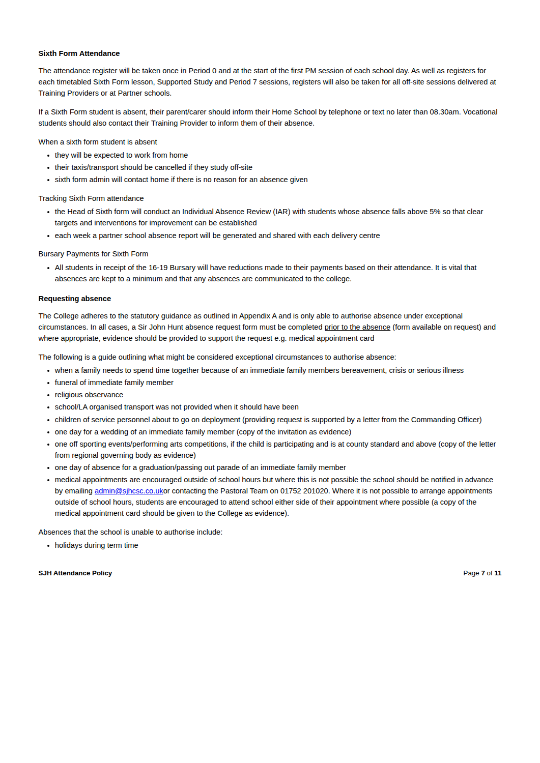Sixth Form Attendance
The attendance register will be taken once in Period 0 and at the start of the first PM session of each school day. As well as registers for each timetabled Sixth Form lesson, Supported Study and Period 7 sessions, registers will also be taken for all off-site sessions delivered at Training Providers or at Partner schools.
If a Sixth Form student is absent, their parent/carer should inform their Home School by telephone or text no later than 08.30am. Vocational students should also contact their Training Provider to inform them of their absence.
When a sixth form student is absent
they will be expected to work from home
their taxis/transport should be cancelled if they study off-site
sixth form admin will contact home if there is no reason for an absence given
Tracking Sixth Form attendance
the Head of Sixth form will conduct an Individual Absence Review (IAR) with students whose absence falls above 5% so that clear targets and interventions for improvement can be established
each week a partner school absence report will be generated and shared with each delivery centre
Bursary Payments for Sixth Form
All students in receipt of the 16-19 Bursary will have reductions made to their payments based on their attendance. It is vital that absences are kept to a minimum and that any absences are communicated to the college.
Requesting absence
The College adheres to the statutory guidance as outlined in Appendix A and is only able to authorise absence under exceptional circumstances. In all cases, a Sir John Hunt absence request form must be completed prior to the absence (form available on request) and where appropriate, evidence should be provided to support the request e.g. medical appointment card
The following is a guide outlining what might be considered exceptional circumstances to authorise absence:
when a family needs to spend time together because of an immediate family members bereavement, crisis or serious illness
funeral of immediate family member
religious observance
school/LA organised transport was not provided when it should have been
children of service personnel about to go on deployment (providing request is supported by a letter from the Commanding Officer)
one day for a wedding of an immediate family member (copy of the invitation as evidence)
one off sporting events/performing arts competitions, if the child is participating and is at county standard and above (copy of the letter from regional governing body as evidence)
one day of absence for a graduation/passing out parade of an immediate family member
medical appointments are encouraged outside of school hours but where this is not possible the school should be notified in advance by emailing admin@sjhcsc.co.ukor contacting the Pastoral Team on 01752 201020. Where it is not possible to arrange appointments outside of school hours, students are encouraged to attend school either side of their appointment where possible (a copy of the medical appointment card should be given to the College as evidence).
Absences that the school is unable to authorise include:
holidays during term time
SJH Attendance Policy Page 7 of 11